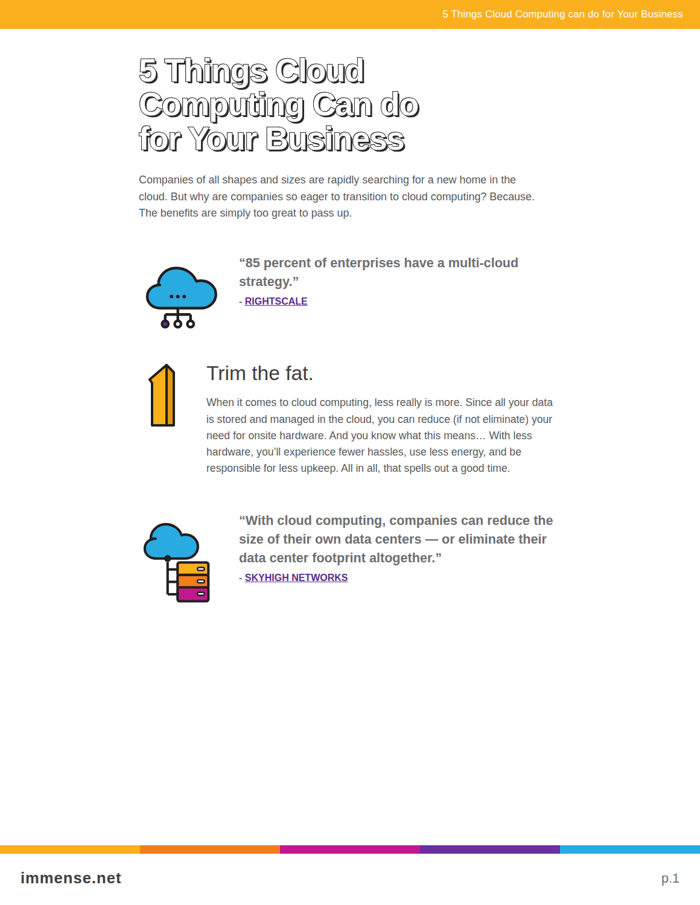5 Things Cloud Computing can do for Your Business
5 Things Cloud
Computing Can do
for Your Business
Companies of all shapes and sizes are rapidly searching for a new home in the cloud. But why are companies so eager to transition to cloud computing? Because. The benefits are simply too great to pass up.
“85 percent of enterprises have a multi-cloud strategy.”
- RIGHTSCALE
Trim the fat.
When it comes to cloud computing, less really is more. Since all your data is stored and managed in the cloud, you can reduce (if not eliminate) your need for onsite hardware. And you know what this means… With less hardware, you’ll experience fewer hassles, use less energy, and be responsible for less upkeep. All in all, that spells out a good time.
“With cloud computing, companies can reduce the size of their own data centers — or eliminate their data center footprint altogether.”
- SKYHIGH NETWORKS
immense.net
p.1